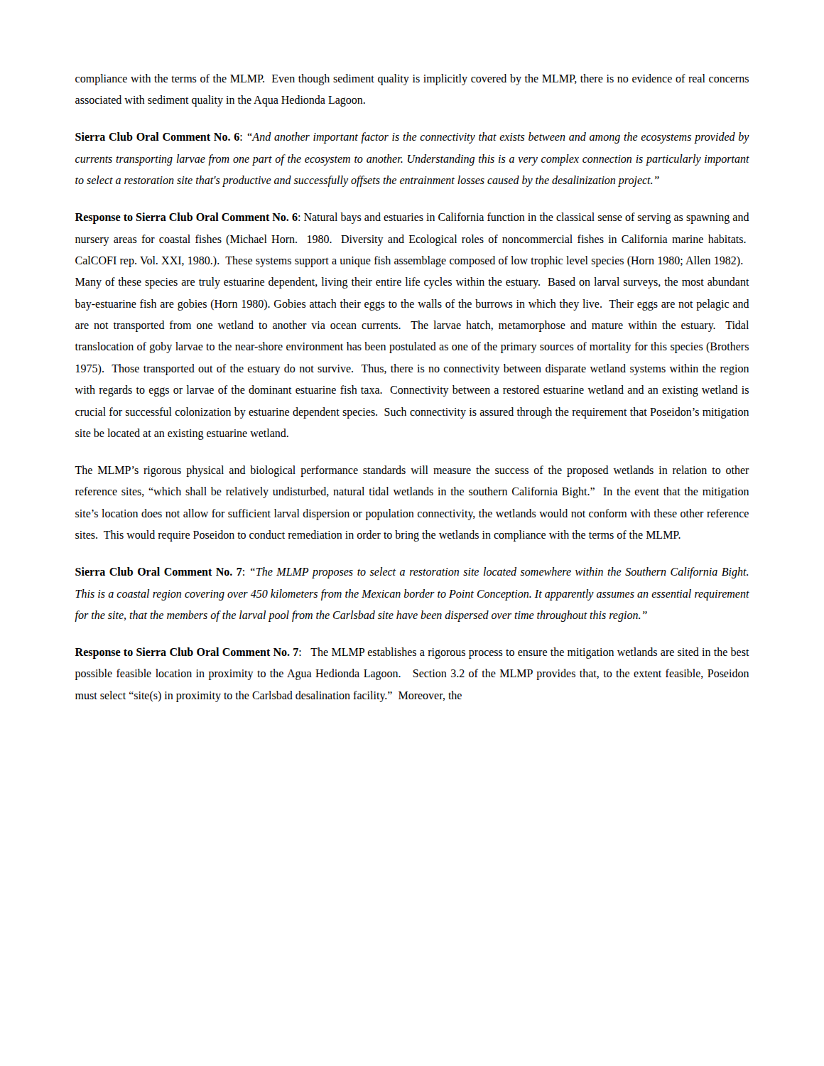compliance with the terms of the MLMP. Even though sediment quality is implicitly covered by the MLMP, there is no evidence of real concerns associated with sediment quality in the Aqua Hedionda Lagoon.
Sierra Club Oral Comment No. 6: “And another important factor is the connectivity that exists between and among the ecosystems provided by currents transporting larvae from one part of the ecosystem to another. Understanding this is a very complex connection is particularly important to select a restoration site that's productive and successfully offsets the entrainment losses caused by the desalinization project.”
Response to Sierra Club Oral Comment No. 6: Natural bays and estuaries in California function in the classical sense of serving as spawning and nursery areas for coastal fishes (Michael Horn. 1980. Diversity and Ecological roles of noncommercial fishes in California marine habitats. CalCOFI rep. Vol. XXI, 1980.). These systems support a unique fish assemblage composed of low trophic level species (Horn 1980; Allen 1982). Many of these species are truly estuarine dependent, living their entire life cycles within the estuary. Based on larval surveys, the most abundant bay-estuarine fish are gobies (Horn 1980). Gobies attach their eggs to the walls of the burrows in which they live. Their eggs are not pelagic and are not transported from one wetland to another via ocean currents. The larvae hatch, metamorphose and mature within the estuary. Tidal translocation of goby larvae to the near-shore environment has been postulated as one of the primary sources of mortality for this species (Brothers 1975). Those transported out of the estuary do not survive. Thus, there is no connectivity between disparate wetland systems within the region with regards to eggs or larvae of the dominant estuarine fish taxa. Connectivity between a restored estuarine wetland and an existing wetland is crucial for successful colonization by estuarine dependent species. Such connectivity is assured through the requirement that Poseidon’s mitigation site be located at an existing estuarine wetland.
The MLMP’s rigorous physical and biological performance standards will measure the success of the proposed wetlands in relation to other reference sites, “which shall be relatively undisturbed, natural tidal wetlands in the southern California Bight.” In the event that the mitigation site’s location does not allow for sufficient larval dispersion or population connectivity, the wetlands would not conform with these other reference sites. This would require Poseidon to conduct remediation in order to bring the wetlands in compliance with the terms of the MLMP.
Sierra Club Oral Comment No. 7: “The MLMP proposes to select a restoration site located somewhere within the Southern California Bight. This is a coastal region covering over 450 kilometers from the Mexican border to Point Conception. It apparently assumes an essential requirement for the site, that the members of the larval pool from the Carlsbad site have been dispersed over time throughout this region.”
Response to Sierra Club Oral Comment No. 7: The MLMP establishes a rigorous process to ensure the mitigation wetlands are sited in the best possible feasible location in proximity to the Agua Hedionda Lagoon. Section 3.2 of the MLMP provides that, to the extent feasible, Poseidon must select “site(s) in proximity to the Carlsbad desalination facility.” Moreover, the